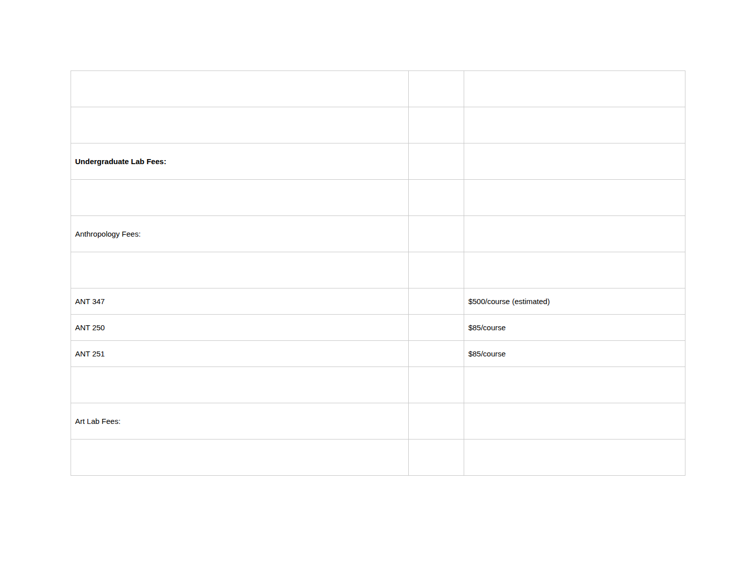| Undergraduate Lab Fees: | | |
| Anthropology Fees: | | |
| ANT 347 | | $500/course (estimated) |
| ANT 250 | | $85/course |
| ANT 251 | | $85/course |
| Art Lab Fees: | | |